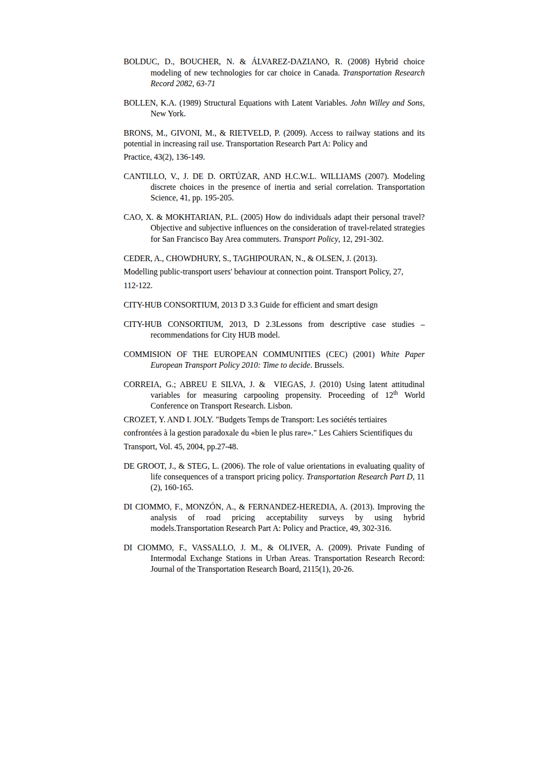BOLDUC, D., BOUCHER, N. & ÁLVAREZ-DAZIANO, R. (2008) Hybrid choice modeling of new technologies for car choice in Canada. Transportation Research Record 2082, 63-71
BOLLEN, K.A. (1989) Structural Equations with Latent Variables. John Willey and Sons, New York.
BRONS, M., GIVONI, M., & RIETVELD, P. (2009). Access to railway stations and its potential in increasing rail use. Transportation Research Part A: Policy and
Practice, 43(2), 136-149.
CANTILLO, V., J. DE D. ORTÚZAR, AND H.C.W.L. WILLIAMS (2007). Modeling discrete choices in the presence of inertia and serial correlation. Transportation Science, 41, pp. 195-205.
CAO, X. & MOKHTARIAN, P.L. (2005) How do individuals adapt their personal travel? Objective and subjective influences on the consideration of travel-related strategies for San Francisco Bay Area commuters. Transport Policy, 12, 291-302.
CEDER, A., CHOWDHURY, S., TAGHIPOURAN, N., & OLSEN, J. (2013).
Modelling public-transport users' behaviour at connection point. Transport Policy, 27,
112-122.
CITY-HUB CONSORTIUM, 2013 D 3.3 Guide for efficient and smart design
CITY-HUB CONSORTIUM, 2013, D 2.3Lessons from descriptive case studies – recommendations for City HUB model.
COMMISION OF THE EUROPEAN COMMUNITIES (CEC) (2001) White Paper European Transport Policy 2010: Time to decide. Brussels.
CORREIA, G.; ABREU E SILVA, J. & VIEGAS, J. (2010) Using latent attitudinal variables for measuring carpooling propensity. Proceeding of 12th World Conference on Transport Research. Lisbon.
CROZET, Y. AND I. JOLY. "Budgets Temps de Transport: Les sociétés tertiaires
confrontées à la gestion paradoxale du «bien le plus rare»." Les Cahiers Scientifiques du
Transport, Vol. 45, 2004, pp.27-48.
DE GROOT, J., & STEG, L. (2006). The role of value orientations in evaluating quality of life consequences of a transport pricing policy. Transportation Research Part D, 11 (2), 160-165.
DI CIOMMO, F., MONZÓN, A., & FERNANDEZ-HEREDIA, A. (2013). Improving the analysis of road pricing acceptability surveys by using hybrid models.Transportation Research Part A: Policy and Practice, 49, 302-316.
DI CIOMMO, F., VASSALLO, J. M., & OLIVER, A. (2009). Private Funding of Intermodal Exchange Stations in Urban Areas. Transportation Research Record: Journal of the Transportation Research Board, 2115(1), 20-26.